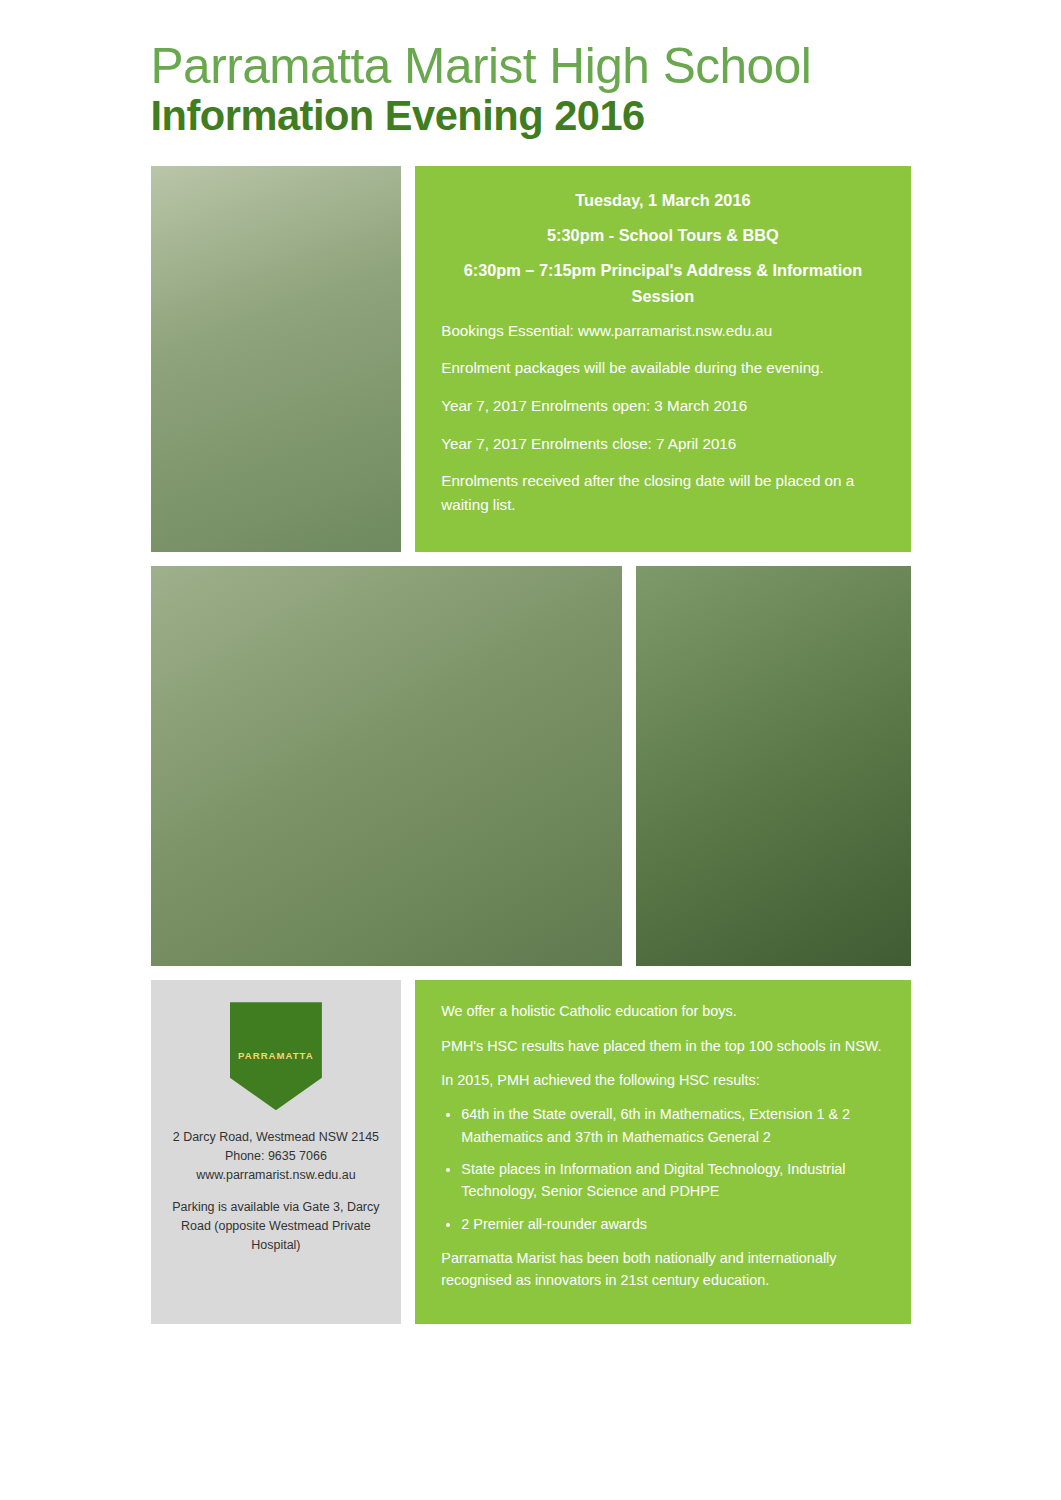Parramatta Marist High School
Information Evening 2016
Tuesday, 1 March 2016
5:30pm - School Tours & BBQ
6:30pm – 7:15pm Principal's Address & Information Session
Bookings Essential: www.parramarist.nsw.edu.au
Enrolment packages will be available during the evening.
Year 7, 2017 Enrolments open: 3 March 2016
Year 7, 2017 Enrolments close: 7 April 2016
Enrolments received after the closing date will be placed on a waiting list.
PARRAMATTA
2 Darcy Road, Westmead NSW 2145
Phone: 9635 7066
www.parramarist.nsw.edu.au
Parking is available via Gate 3, Darcy Road (opposite Westmead Private Hospital)
We offer a holistic Catholic education for boys.
PMH's HSC results have placed them in the top 100 schools in NSW.
In 2015, PMH achieved the following HSC results:
64th in the State overall, 6th in Mathematics, Extension 1 & 2 Mathematics and 37th in Mathematics General 2
State places in Information and Digital Technology, Industrial Technology, Senior Science and PDHPE
2 Premier all-rounder awards
Parramatta Marist has been both nationally and internationally recognised as innovators in 21st century education.